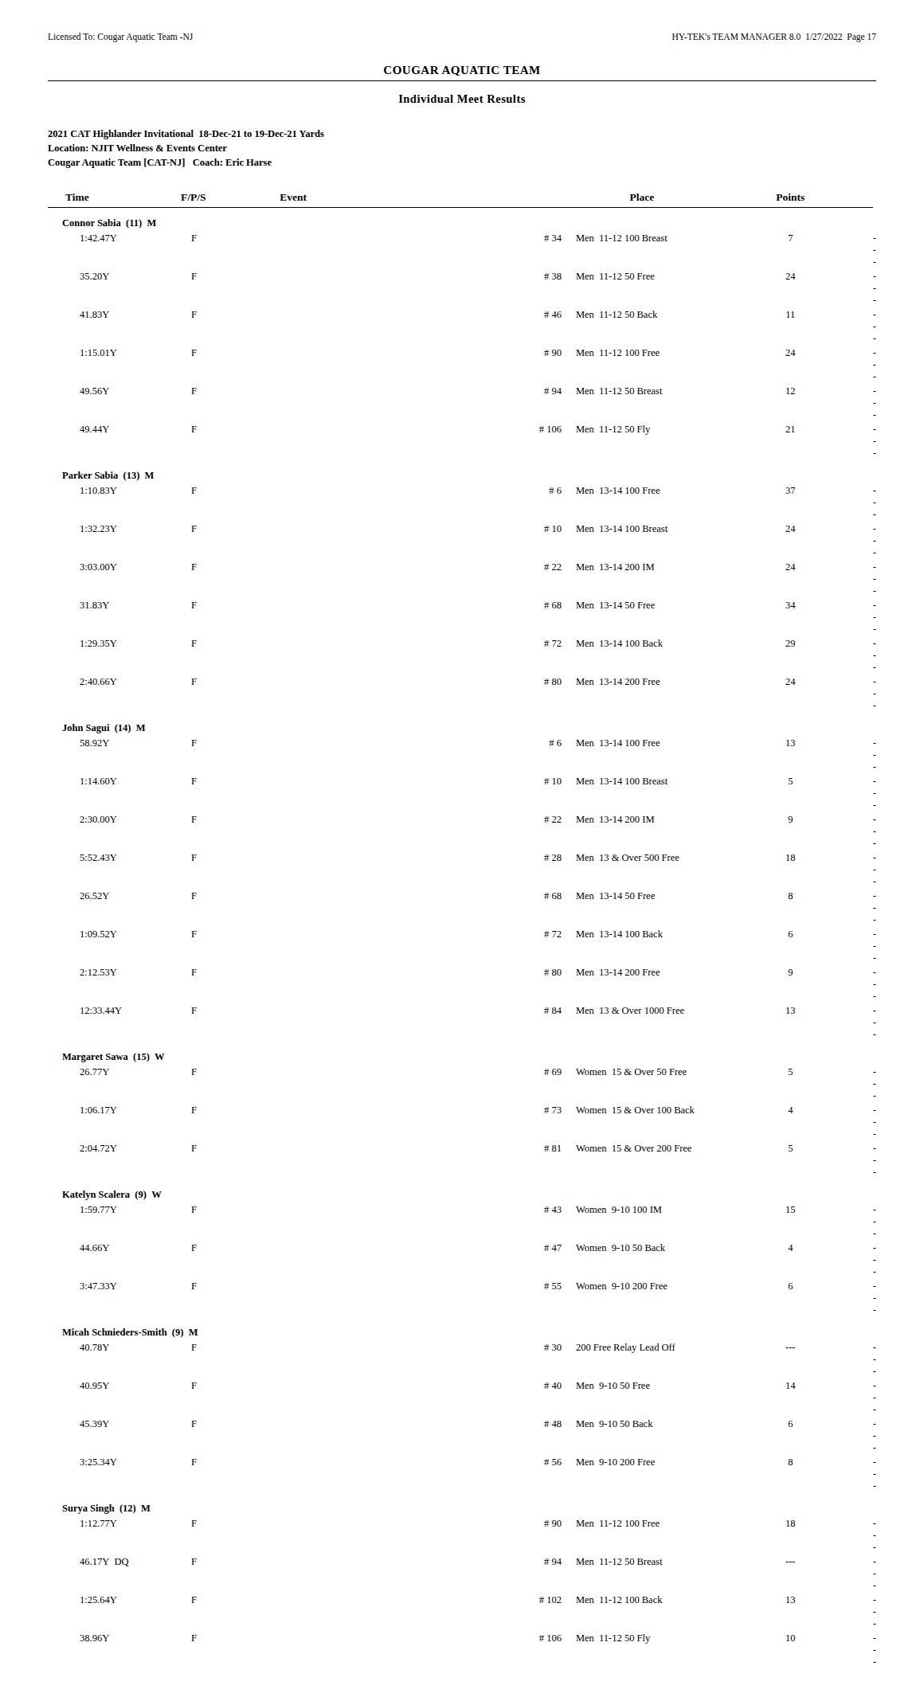Licensed To: Cougar Aquatic Team -NJ
HY-TEK's TEAM MANAGER 8.0 1/27/2022 Page 17
COUGAR AQUATIC TEAM
Individual Meet Results
2021 CAT Highlander Invitational 18-Dec-21 to 19-Dec-21 Yards
Location: NJIT Wellness & Events Center
Cougar Aquatic Team [CAT-NJ] Coach: Eric Harse
| Time | F/P/S | Event | Place | Points |
| --- | --- | --- | --- | --- |
| Connor Sabia (11) M |
| 1:42.47Y | F | # 34 | Men 11-12 100 Breast | 7 | --- |
| 35.20Y | F | # 38 | Men 11-12 50 Free | 24 | --- |
| 41.83Y | F | # 46 | Men 11-12 50 Back | 11 | --- |
| 1:15.01Y | F | # 90 | Men 11-12 100 Free | 24 | --- |
| 49.56Y | F | # 94 | Men 11-12 50 Breast | 12 | --- |
| 49.44Y | F | # 106 | Men 11-12 50 Fly | 21 | --- |
| Parker Sabia (13) M |
| 1:10.83Y | F | # 6 | Men 13-14 100 Free | 37 | --- |
| 1:32.23Y | F | # 10 | Men 13-14 100 Breast | 24 | --- |
| 3:03.00Y | F | # 22 | Men 13-14 200 IM | 24 | --- |
| 31.83Y | F | # 68 | Men 13-14 50 Free | 34 | --- |
| 1:29.35Y | F | # 72 | Men 13-14 100 Back | 29 | --- |
| 2:40.66Y | F | # 80 | Men 13-14 200 Free | 24 | --- |
| John Sagui (14) M |
| 58.92Y | F | # 6 | Men 13-14 100 Free | 13 | --- |
| 1:14.60Y | F | # 10 | Men 13-14 100 Breast | 5 | --- |
| 2:30.00Y | F | # 22 | Men 13-14 200 IM | 9 | --- |
| 5:52.43Y | F | # 28 | Men 13 & Over 500 Free | 18 | --- |
| 26.52Y | F | # 68 | Men 13-14 50 Free | 8 | --- |
| 1:09.52Y | F | # 72 | Men 13-14 100 Back | 6 | --- |
| 2:12.53Y | F | # 80 | Men 13-14 200 Free | 9 | --- |
| 12:33.44Y | F | # 84 | Men 13 & Over 1000 Free | 13 | --- |
| Margaret Sawa (15) W |
| 26.77Y | F | # 69 | Women 15 & Over 50 Free | 5 | --- |
| 1:06.17Y | F | # 73 | Women 15 & Over 100 Back | 4 | --- |
| 2:04.72Y | F | # 81 | Women 15 & Over 200 Free | 5 | --- |
| Katelyn Scalera (9) W |
| 1:59.77Y | F | # 43 | Women 9-10 100 IM | 15 | --- |
| 44.66Y | F | # 47 | Women 9-10 50 Back | 4 | --- |
| 3:47.33Y | F | # 55 | Women 9-10 200 Free | 6 | --- |
| Micah Schnieders-Smith (9) M |
| 40.78Y | F | # 30 | 200 Free Relay Lead Off | --- | --- |
| 40.95Y | F | # 40 | Men 9-10 50 Free | 14 | --- |
| 45.39Y | F | # 48 | Men 9-10 50 Back | 6 | --- |
| 3:25.34Y | F | # 56 | Men 9-10 200 Free | 8 | --- |
| Surya Singh (12) M |
| 1:12.77Y | F | # 90 | Men 11-12 100 Free | 18 | --- |
| 46.17Y DQ | F | # 94 | Men 11-12 50 Breast | --- | --- |
| 1:25.64Y | F | # 102 | Men 11-12 100 Back | 13 | --- |
| 38.96Y | F | # 106 | Men 11-12 50 Fly | 10 | --- |